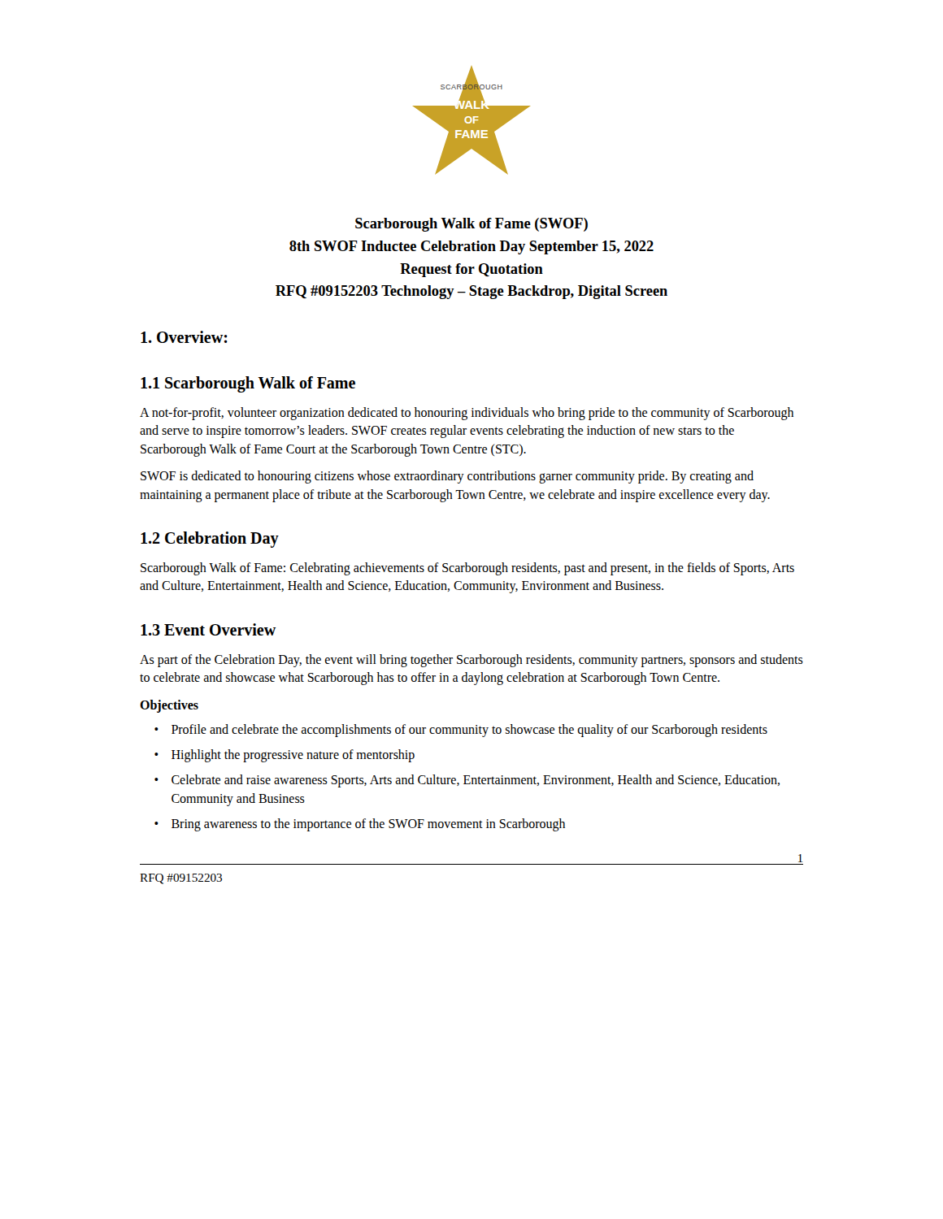SCARBOROUGH WALK OF FAME
Scarborough Walk of Fame (SWOF) 8th SWOF Inductee Celebration Day September 15, 2022 Request for Quotation RFQ #09152203 Technology – Stage Backdrop, Digital Screen
1. Overview:
1.1 Scarborough Walk of Fame
A not-for-profit, volunteer organization dedicated to honouring individuals who bring pride to the community of Scarborough and serve to inspire tomorrow’s leaders. SWOF creates regular events celebrating the induction of new stars to the Scarborough Walk of Fame Court at the Scarborough Town Centre (STC).
SWOF is dedicated to honouring citizens whose extraordinary contributions garner community pride. By creating and maintaining a permanent place of tribute at the Scarborough Town Centre, we celebrate and inspire excellence every day.
1.2 Celebration Day
Scarborough Walk of Fame: Celebrating achievements of Scarborough residents, past and present, in the fields of Sports, Arts and Culture, Entertainment, Health and Science, Education, Community, Environment and Business.
1.3 Event Overview
As part of the Celebration Day, the event will bring together Scarborough residents, community partners, sponsors and students to celebrate and showcase what Scarborough has to offer in a daylong celebration at Scarborough Town Centre.
Objectives
Profile and celebrate the accomplishments of our community to showcase the quality of our Scarborough residents
Highlight the progressive nature of mentorship
Celebrate and raise awareness Sports, Arts and Culture, Entertainment, Environment, Health and Science, Education, Community and Business
Bring awareness to the importance of the SWOF movement in Scarborough
1 RFQ #09152203